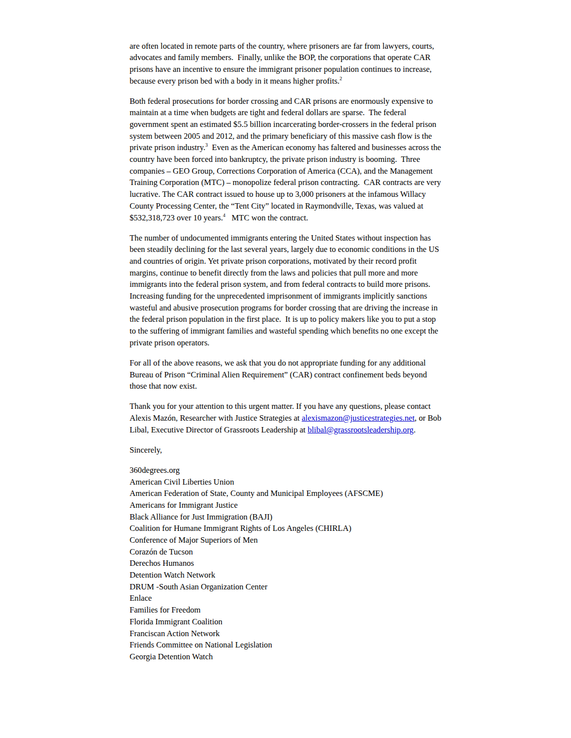are often located in remote parts of the country, where prisoners are far from lawyers, courts, advocates and family members. Finally, unlike the BOP, the corporations that operate CAR prisons have an incentive to ensure the immigrant prisoner population continues to increase, because every prison bed with a body in it means higher profits.2
Both federal prosecutions for border crossing and CAR prisons are enormously expensive to maintain at a time when budgets are tight and federal dollars are sparse. The federal government spent an estimated $5.5 billion incarcerating border-crossers in the federal prison system between 2005 and 2012, and the primary beneficiary of this massive cash flow is the private prison industry.3 Even as the American economy has faltered and businesses across the country have been forced into bankruptcy, the private prison industry is booming. Three companies – GEO Group, Corrections Corporation of America (CCA), and the Management Training Corporation (MTC) – monopolize federal prison contracting. CAR contracts are very lucrative. The CAR contract issued to house up to 3,000 prisoners at the infamous Willacy County Processing Center, the “Tent City” located in Raymondville, Texas, was valued at $532,318,723 over 10 years.4 MTC won the contract.
The number of undocumented immigrants entering the United States without inspection has been steadily declining for the last several years, largely due to economic conditions in the US and countries of origin. Yet private prison corporations, motivated by their record profit margins, continue to benefit directly from the laws and policies that pull more and more immigrants into the federal prison system, and from federal contracts to build more prisons. Increasing funding for the unprecedented imprisonment of immigrants implicitly sanctions wasteful and abusive prosecution programs for border crossing that are driving the increase in the federal prison population in the first place. It is up to policy makers like you to put a stop to the suffering of immigrant families and wasteful spending which benefits no one except the private prison operators.
For all of the above reasons, we ask that you do not appropriate funding for any additional Bureau of Prison “Criminal Alien Requirement” (CAR) contract confinement beds beyond those that now exist.
Thank you for your attention to this urgent matter. If you have any questions, please contact Alexis Mazón, Researcher with Justice Strategies at alexismazon@justicestrategies.net, or Bob Libal, Executive Director of Grassroots Leadership at blibal@grassrootsleadership.org.
Sincerely,
360degrees.org
American Civil Liberties Union
American Federation of State, County and Municipal Employees (AFSCME)
Americans for Immigrant Justice
Black Alliance for Just Immigration (BAJI)
Coalition for Humane Immigrant Rights of Los Angeles (CHIRLA)
Conference of Major Superiors of Men
Corazón de Tucson
Derechos Humanos
Detention Watch Network
DRUM -South Asian Organization Center
Enlace
Families for Freedom
Florida Immigrant Coalition
Franciscan Action Network
Friends Committee on National Legislation
Georgia Detention Watch